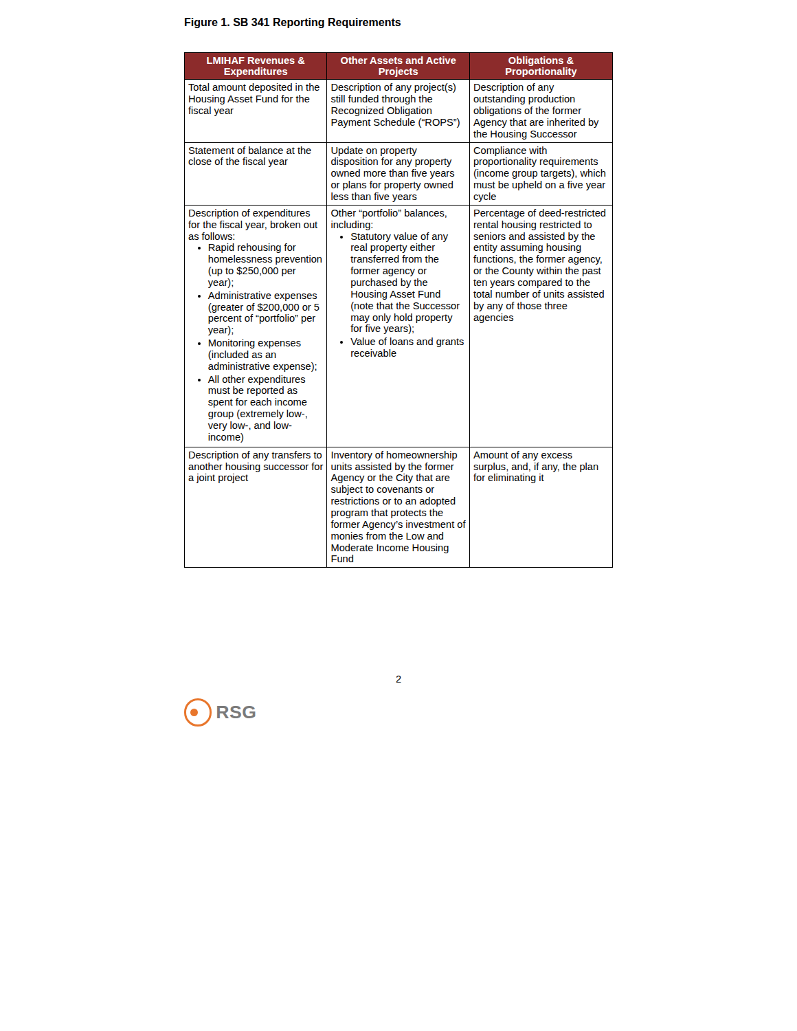Figure 1. SB 341 Reporting Requirements
| LMIHAF Revenues & Expenditures | Other Assets and Active Projects | Obligations & Proportionality |
| --- | --- | --- |
| Total amount deposited in the Housing Asset Fund for the fiscal year | Description of any project(s) still funded through the Recognized Obligation Payment Schedule (“ROPS”) | Description of any outstanding production obligations of the former Agency that are inherited by the Housing Successor |
| Statement of balance at the close of the fiscal year | Update on property disposition for any property owned more than five years or plans for property owned less than five years | Compliance with proportionality requirements (income group targets), which must be upheld on a five year cycle |
| Description of expenditures for the fiscal year, broken out as follows: Rapid rehousing for homelessness prevention (up to $250,000 per year); Administrative expenses (greater of $200,000 or 5 percent of “portfolio” per year); Monitoring expenses (included as an administrative expense); All other expenditures must be reported as spent for each income group (extremely low-, very low-, and low-income) | Other “portfolio” balances, including: Statutory value of any real property either transferred from the former agency or purchased by the Housing Asset Fund (note that the Successor may only hold property for five years); Value of loans and grants receivable | Percentage of deed-restricted rental housing restricted to seniors and assisted by the entity assuming housing functions, the former agency, or the County within the past ten years compared to the total number of units assisted by any of those three agencies |
| Description of any transfers to another housing successor for a joint project | Inventory of homeownership units assisted by the former Agency or the City that are subject to covenants or restrictions or to an adopted program that protects the former Agency’s investment of monies from the Low and Moderate Income Housing Fund | Amount of any excess surplus, and, if any, the plan for eliminating it |
RSG
2